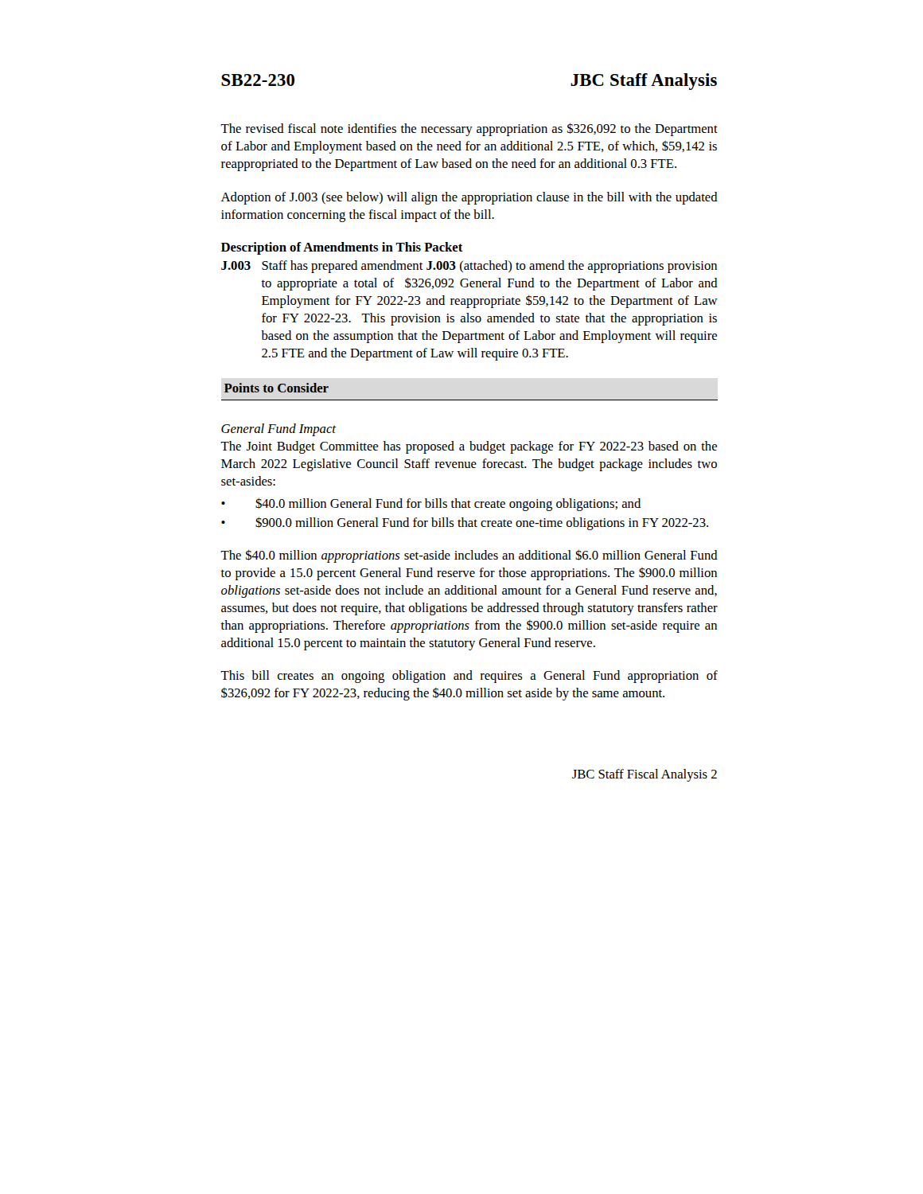SB22-230
JBC Staff Analysis
The revised fiscal note identifies the necessary appropriation as $326,092 to the Department of Labor and Employment based on the need for an additional 2.5 FTE, of which, $59,142 is reappropriated to the Department of Law based on the need for an additional 0.3 FTE.
Adoption of J.003 (see below) will align the appropriation clause in the bill with the updated information concerning the fiscal impact of the bill.
Description of Amendments in This Packet
J.003
Staff has prepared amendment J.003 (attached) to amend the appropriations provision to appropriate a total of $326,092 General Fund to the Department of Labor and Employment for FY 2022-23 and reappropriate $59,142 to the Department of Law for FY 2022-23. This provision is also amended to state that the appropriation is based on the assumption that the Department of Labor and Employment will require 2.5 FTE and the Department of Law will require 0.3 FTE.
Points to Consider
General Fund Impact
The Joint Budget Committee has proposed a budget package for FY 2022-23 based on the March 2022 Legislative Council Staff revenue forecast. The budget package includes two set-asides:
$40.0 million General Fund for bills that create ongoing obligations; and
$900.0 million General Fund for bills that create one-time obligations in FY 2022-23.
The $40.0 million appropriations set-aside includes an additional $6.0 million General Fund to provide a 15.0 percent General Fund reserve for those appropriations. The $900.0 million obligations set-aside does not include an additional amount for a General Fund reserve and, assumes, but does not require, that obligations be addressed through statutory transfers rather than appropriations. Therefore appropriations from the $900.0 million set-aside require an additional 15.0 percent to maintain the statutory General Fund reserve.
This bill creates an ongoing obligation and requires a General Fund appropriation of $326,092 for FY 2022-23, reducing the $40.0 million set aside by the same amount.
JBC Staff Fiscal Analysis 2